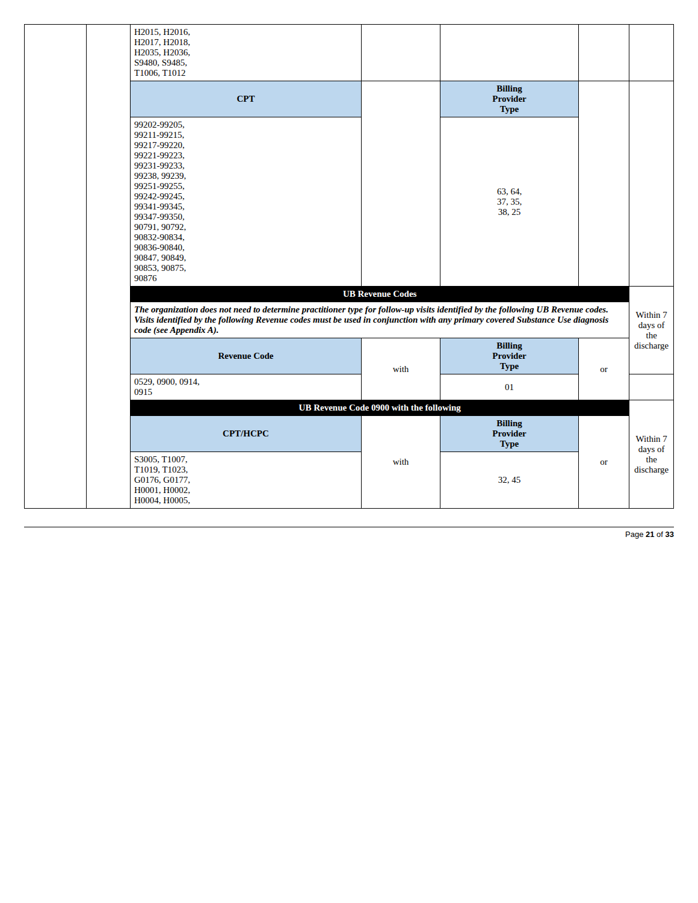| | | H2015, H2016, H2017, H2018, H2035, H2036, S9480, S9485, T1006, T1012 | | | | |
| CPT | | Billing Provider Type | | |
| 99202-99205, 99211-99215, 99217-99220, 99221-99223, 99231-99233, 99238, 99239, 99251-99255, 99242-99245, 99341-99345, 99347-99350, 90791, 90792, 90832-90834, 90836-90840, 90847, 90849, 90853, 90875, 90876 | 63, 64, 37, 35, 38, 25 |
| UB Revenue Codes | Within 7 days of the discharge |
| The organization does not need to determine practitioner type for follow-up visits identified by the following UB Revenue codes. Visits identified by the following Revenue codes must be used in conjunction with any primary covered Substance Use diagnosis code (see Appendix A). |
| Revenue Code | with | Billing Provider Type | or |
| 0529, 0900, 0914, 0915 | 01 | |
| UB Revenue Code 0900 with the following | Within 7 days of the discharge |
| CPT/HCPC | with | Billing Provider Type | or |
| S3005, T1007, T1019, T1023, G0176, G0177, H0001, H0002, H0004, H0005, | 32, 45 |
Page 21 of 33